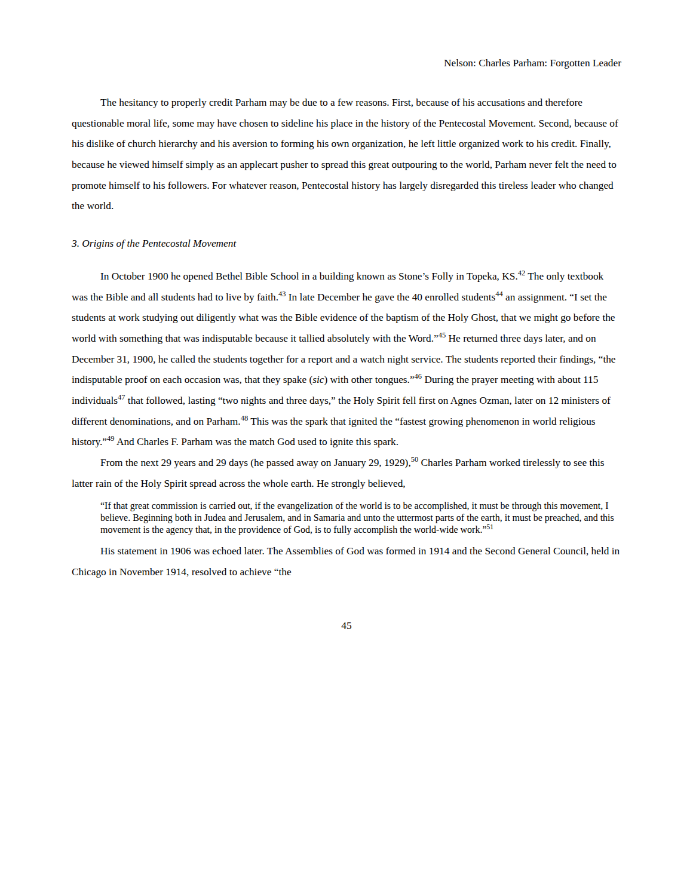Nelson: Charles Parham: Forgotten Leader
The hesitancy to properly credit Parham may be due to a few reasons. First, because of his accusations and therefore questionable moral life, some may have chosen to sideline his place in the history of the Pentecostal Movement. Second, because of his dislike of church hierarchy and his aversion to forming his own organization, he left little organized work to his credit. Finally, because he viewed himself simply as an applecart pusher to spread this great outpouring to the world, Parham never felt the need to promote himself to his followers. For whatever reason, Pentecostal history has largely disregarded this tireless leader who changed the world.
3. Origins of the Pentecostal Movement
In October 1900 he opened Bethel Bible School in a building known as Stone’s Folly in Topeka, KS.42 The only textbook was the Bible and all students had to live by faith.43 In late December he gave the 40 enrolled students44 an assignment. “I set the students at work studying out diligently what was the Bible evidence of the baptism of the Holy Ghost, that we might go before the world with something that was indisputable because it tallied absolutely with the Word.”45 He returned three days later, and on December 31, 1900, he called the students together for a report and a watch night service. The students reported their findings, “the indisputable proof on each occasion was, that they spake (sic) with other tongues.”46 During the prayer meeting with about 115 individuals47 that followed, lasting “two nights and three days,” the Holy Spirit fell first on Agnes Ozman, later on 12 ministers of different denominations, and on Parham.48 This was the spark that ignited the “fastest growing phenomenon in world religious history.”49 And Charles F. Parham was the match God used to ignite this spark.
From the next 29 years and 29 days (he passed away on January 29, 1929),50 Charles Parham worked tirelessly to see this latter rain of the Holy Spirit spread across the whole earth. He strongly believed,
“If that great commission is carried out, if the evangelization of the world is to be accomplished, it must be through this movement, I believe. Beginning both in Judea and Jerusalem, and in Samaria and unto the uttermost parts of the earth, it must be preached, and this movement is the agency that, in the providence of God, is to fully accomplish the world-wide work.”51
His statement in 1906 was echoed later. The Assemblies of God was formed in 1914 and the Second General Council, held in Chicago in November 1914, resolved to achieve “the
45